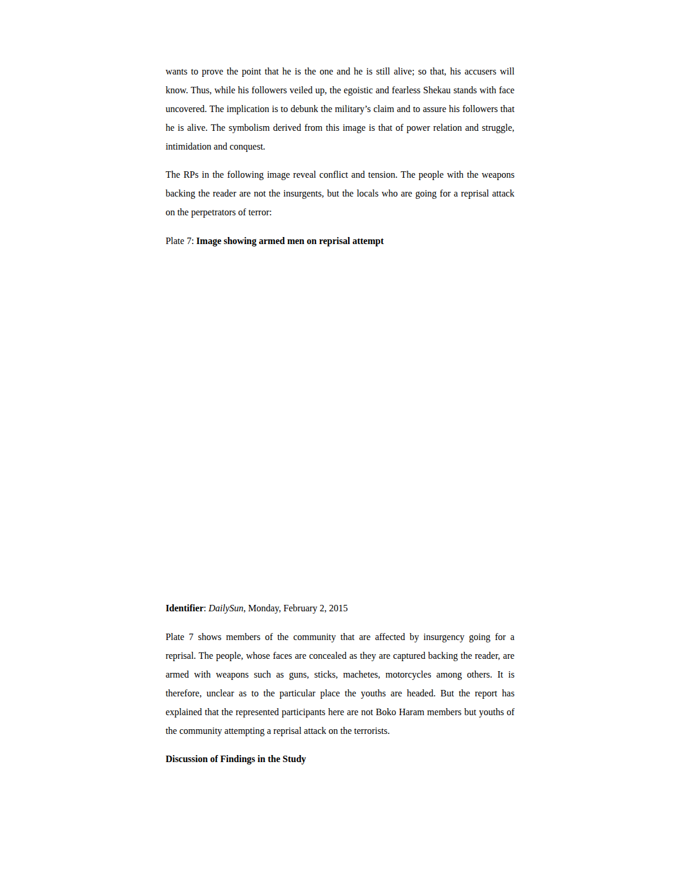wants to prove the point that he is the one and he is still alive; so that, his accusers will know. Thus, while his followers veiled up, the egoistic and fearless Shekau stands with face uncovered. The implication is to debunk the military’s claim and to assure his followers that he is alive. The symbolism derived from this image is that of power relation and struggle, intimidation and conquest.
The RPs in the following image reveal conflict and tension. The people with the weapons backing the reader are not the insurgents, but the locals who are going for a reprisal attack on the perpetrators of terror:
Plate 7: Image showing armed men on reprisal attempt
Identifier: DailySun, Monday, February 2, 2015
Plate 7 shows members of the community that are affected by insurgency going for a reprisal. The people, whose faces are concealed as they are captured backing the reader, are armed with weapons such as guns, sticks, machetes, motorcycles among others. It is therefore, unclear as to the particular place the youths are headed. But the report has explained that the represented participants here are not Boko Haram members but youths of the community attempting a reprisal attack on the terrorists.
Discussion of Findings in the Study